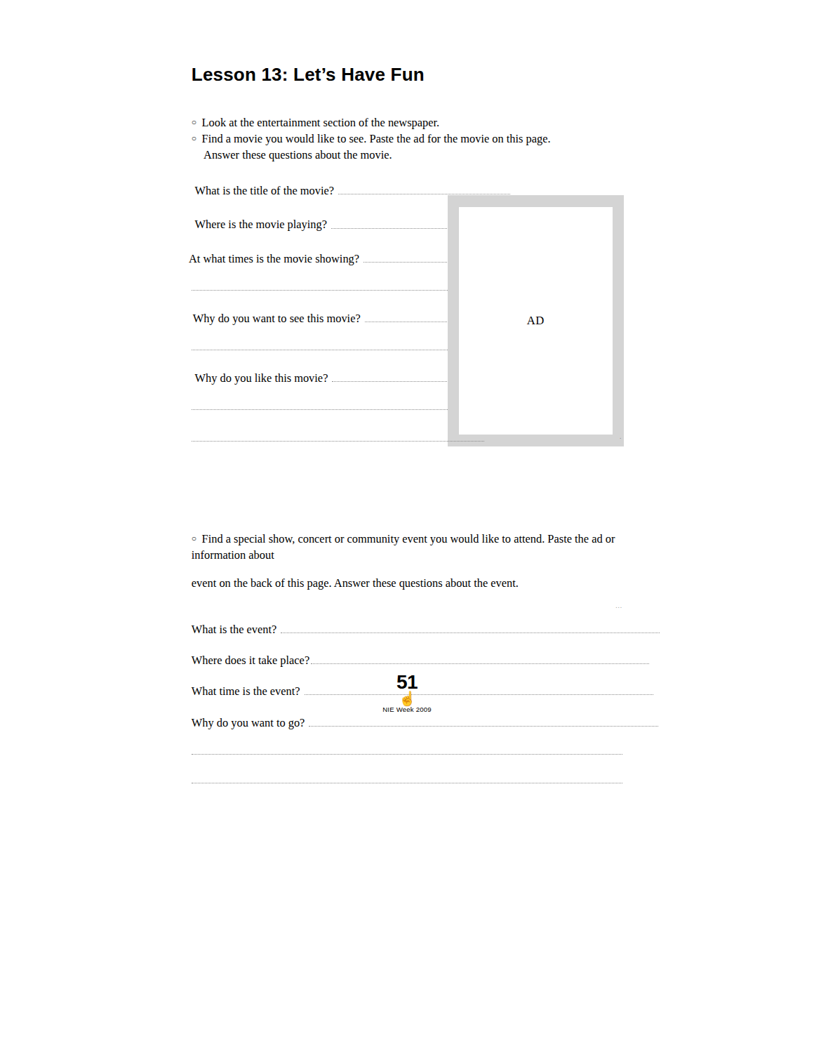Lesson 13: Let’s Have Fun
Look at the entertainment section of the newspaper.
Find a movie you would like to see. Paste the ad for the movie on this page.
Answer these questions about the movie.
AD
What is the title of the movie?
Where is the movie playing?
At what times is the movie showing?
Why do you want to see this movie?
Why do you like this movie?
.
Find a special show, concert or community event you would like to attend. Paste the ad or information about
event on the back of this page. Answer these questions about the event.
...
What is the event?
Where does it take place?
What time is the event?
Why do you want to go?
51
☝
NIE Week 2009